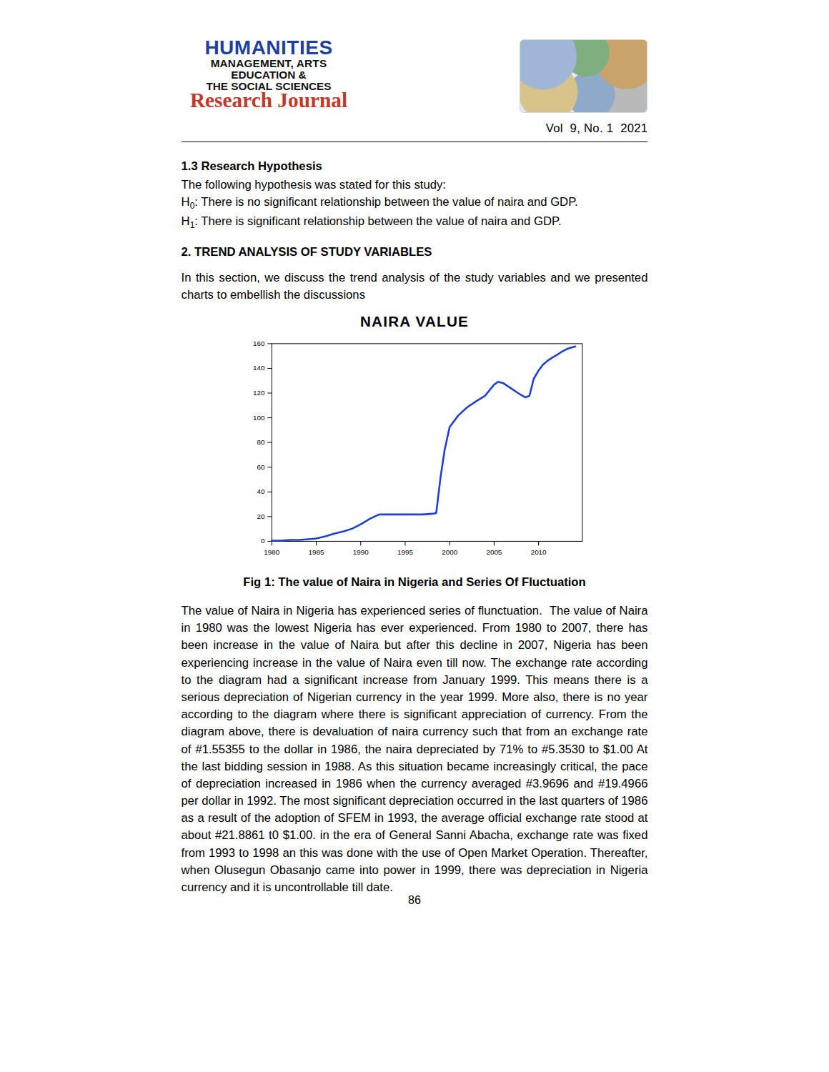HUMANITIES
MANAGEMENT, ARTS
EDUCATION &
THE SOCIAL SCIENCES
Research Journal
Vol 9, No. 1 2021
1.3 Research Hypothesis
The following hypothesis was stated for this study:
H0: There is no significant relationship between the value of naira and GDP.
H1: There is significant relationship between the value of naira and GDP.
2. TREND ANALYSIS OF STUDY VARIABLES
In this section, we discuss the trend analysis of the study variables and we presented charts to embellish the discussions
NAIRA VALUE
160 140 120 100 80 60 40 20 0 1980 1985 1990 1995 2000 2005 2010
Fig 1: The value of Naira in Nigeria and Series Of Fluctuation
The value of Naira in Nigeria has experienced series of flunctuation. The value of Naira in 1980 was the lowest Nigeria has ever experienced. From 1980 to 2007, there has been increase in the value of Naira but after this decline in 2007, Nigeria has been experiencing increase in the value of Naira even till now. The exchange rate according to the diagram had a significant increase from January 1999. This means there is a serious depreciation of Nigerian currency in the year 1999. More also, there is no year according to the diagram where there is significant appreciation of currency. From the diagram above, there is devaluation of naira currency such that from an exchange rate of #1.55355 to the dollar in 1986, the naira depreciated by 71% to #5.3530 to $1.00 At the last bidding session in 1988. As this situation became increasingly critical, the pace of depreciation increased in 1986 when the currency averaged #3.9696 and #19.4966 per dollar in 1992. The most significant depreciation occurred in the last quarters of 1986 as a result of the adoption of SFEM in 1993, the average official exchange rate stood at about #21.8861 t0 $1.00. in the era of General Sanni Abacha, exchange rate was fixed from 1993 to 1998 an this was done with the use of Open Market Operation. Thereafter, when Olusegun Obasanjo came into power in 1999, there was depreciation in Nigeria currency and it is uncontrollable till date.
86